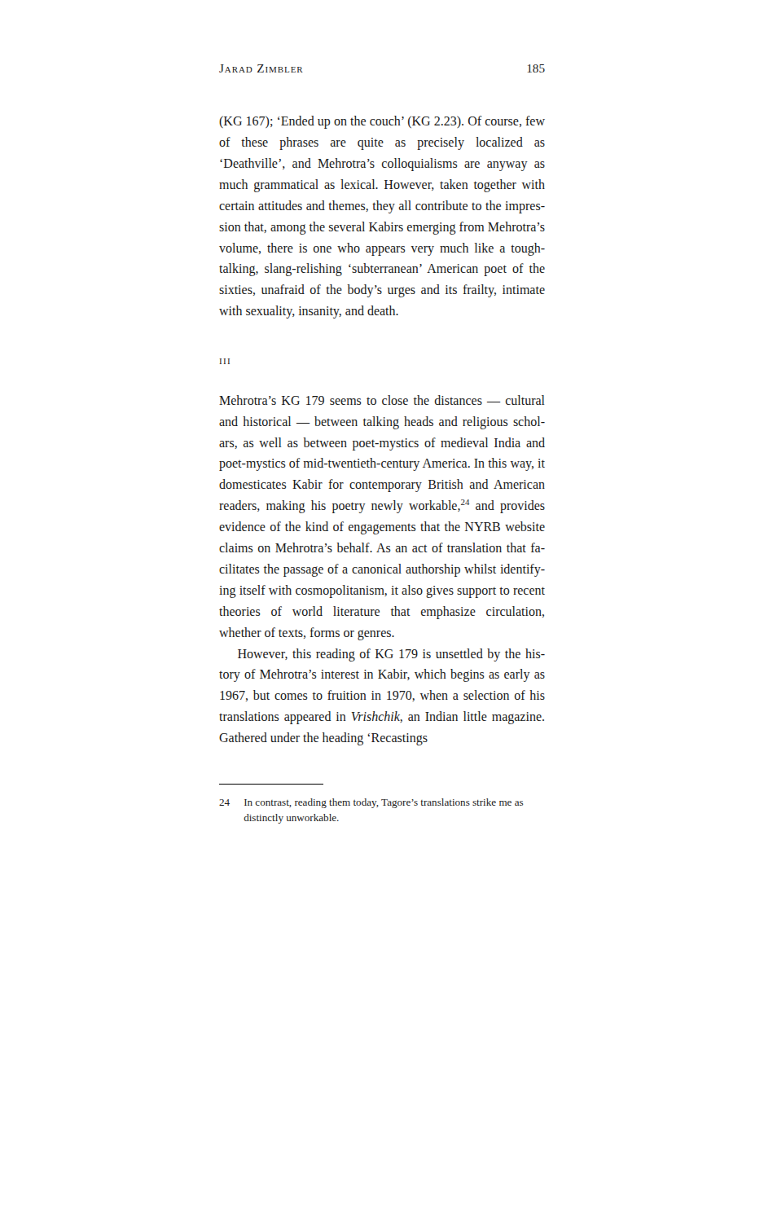Jarad Zimbler 185
(KG 167); ‘Ended up on the couch’ (KG 2.23). Of course, few of these phrases are quite as precisely localized as ‘Deathville’, and Mehrotra’s colloquialisms are anyway as much grammatical as lexical. However, taken together with certain attitudes and themes, they all contribute to the impression that, among the several Kabirs emerging from Mehrotra’s volume, there is one who appears very much like a tough-talking, slang-relishing ‘subterranean’ American poet of the sixties, unafraid of the body’s urges and its frailty, intimate with sexuality, insanity, and death.
iii
Mehrotra’s KG 179 seems to close the distances — cultural and historical — between talking heads and religious scholars, as well as between poet-mystics of medieval India and poet-mystics of mid-twentieth-century America. In this way, it domesticates Kabir for contemporary British and American readers, making his poetry newly workable,24 and provides evidence of the kind of engagements that the NYRB website claims on Mehrotra’s behalf. As an act of translation that facilitates the passage of a canonical authorship whilst identifying itself with cosmopolitanism, it also gives support to recent theories of world literature that emphasize circulation, whether of texts, forms or genres.
However, this reading of KG 179 is unsettled by the history of Mehrotra’s interest in Kabir, which begins as early as 1967, but comes to fruition in 1970, when a selection of his translations appeared in Vrishchik, an Indian little magazine. Gathered under the heading ‘Recastings
24 In contrast, reading them today, Tagore’s translations strike me as distinctly unworkable.